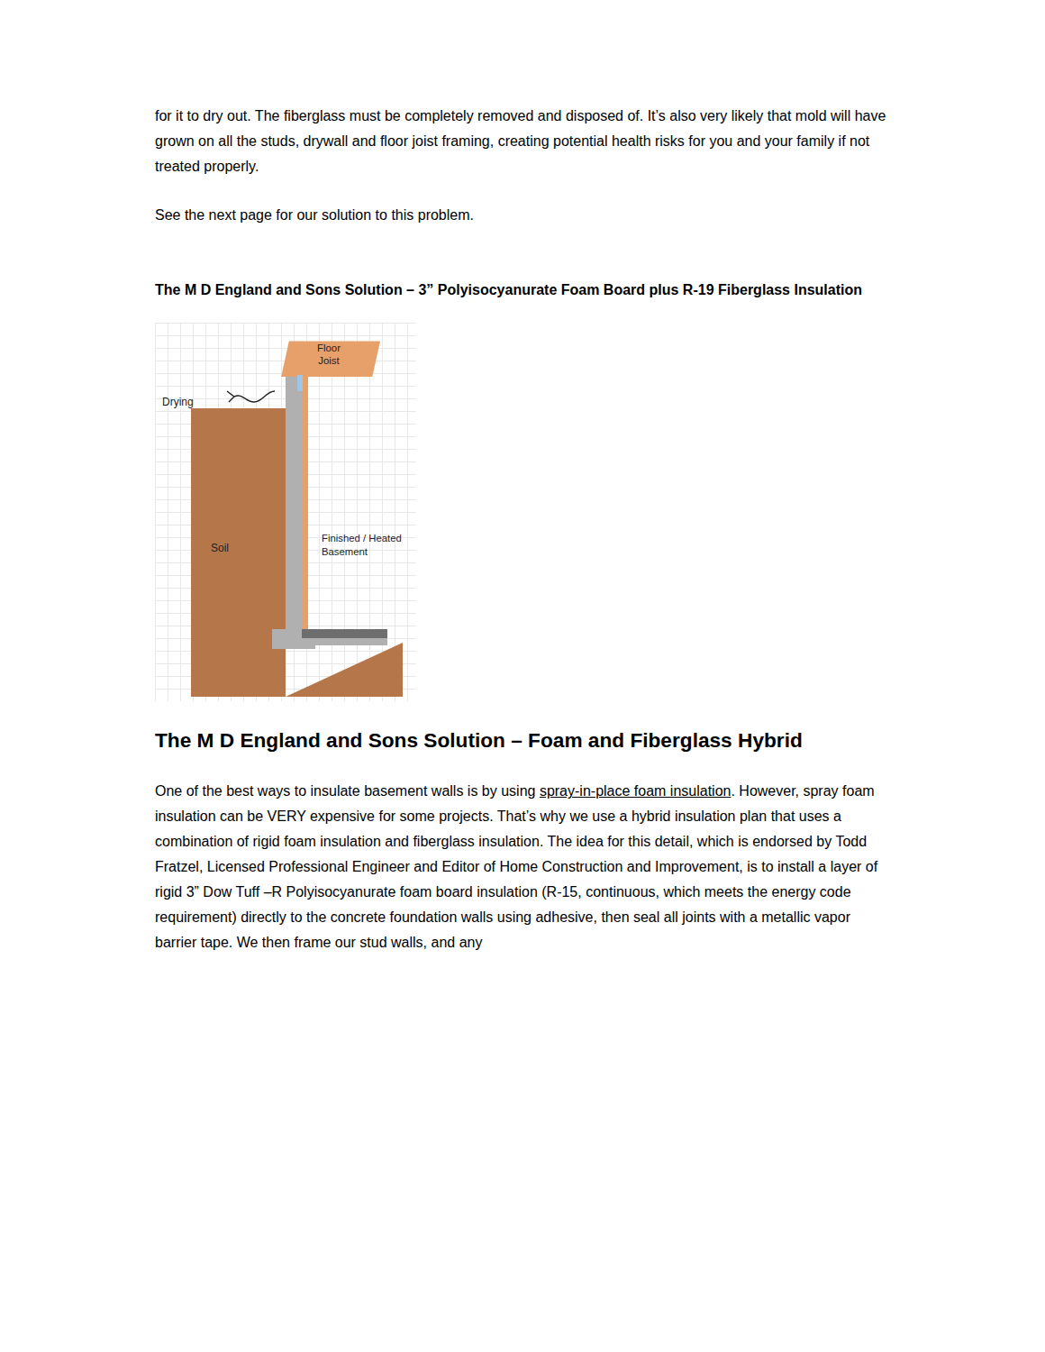for it to dry out. The fiberglass must be completely removed and disposed of. It’s also very likely that mold will have grown on all the studs, drywall and floor joist framing, creating potential health risks for you and your family if not treated properly.
See the next page for our solution to this problem.
The M D England and Sons Solution – 3” Polyisocyanurate Foam Board plus R-19 Fiberglass Insulation
Floor
Joist
Drying
Soil
Finished / Heated
Basement
The M D England and Sons Solution – Foam and Fiberglass Hybrid
One of the best ways to insulate basement walls is by using spray-in-place foam insulation. However, spray foam insulation can be VERY expensive for some projects. That’s why we use a hybrid insulation plan that uses a combination of rigid foam insulation and fiberglass insulation. The idea for this detail, which is endorsed by Todd Fratzel, Licensed Professional Engineer and Editor of Home Construction and Improvement, is to install a layer of rigid 3” Dow Tuff –R Polyisocyanurate foam board insulation (R-15, continuous, which meets the energy code requirement) directly to the concrete foundation walls using adhesive, then seal all joints with a metallic vapor barrier tape. We then frame our stud walls, and any